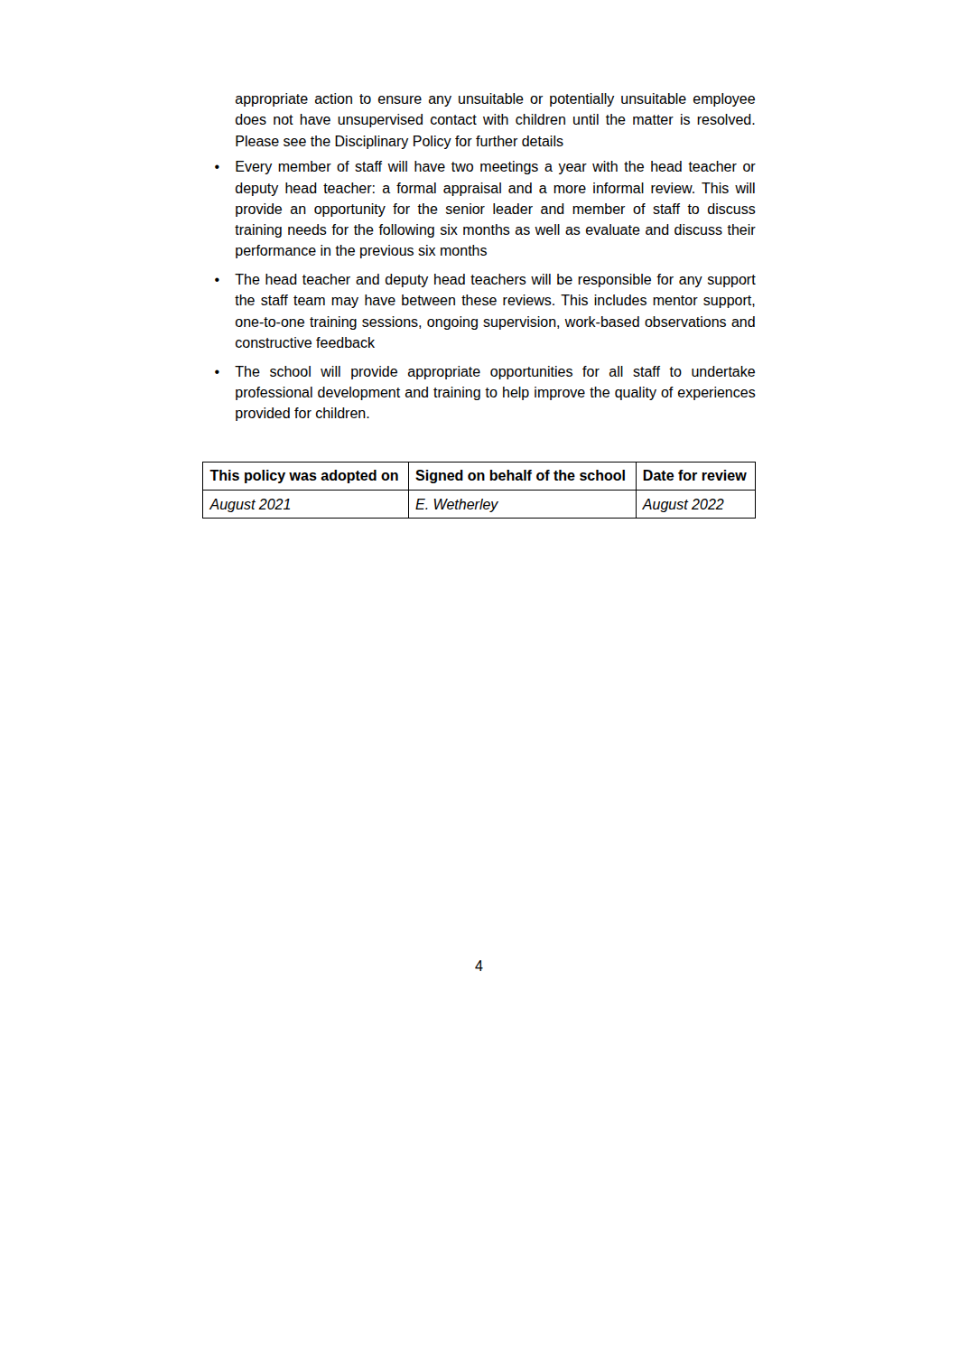appropriate action to ensure any unsuitable or potentially unsuitable employee does not have unsupervised contact with children until the matter is resolved. Please see the Disciplinary Policy for further details
Every member of staff will have two meetings a year with the head teacher or deputy head teacher: a formal appraisal and a more informal review. This will provide an opportunity for the senior leader and member of staff to discuss training needs for the following six months as well as evaluate and discuss their performance in the previous six months
The head teacher and deputy head teachers will be responsible for any support the staff team may have between these reviews. This includes mentor support, one-to-one training sessions, ongoing supervision, work-based observations and constructive feedback
The school will provide appropriate opportunities for all staff to undertake professional development and training to help improve the quality of experiences provided for children.
| This policy was adopted on | Signed on behalf of the school | Date for review |
| --- | --- | --- |
| August 2021 | E. Wetherley | August 2022 |
4